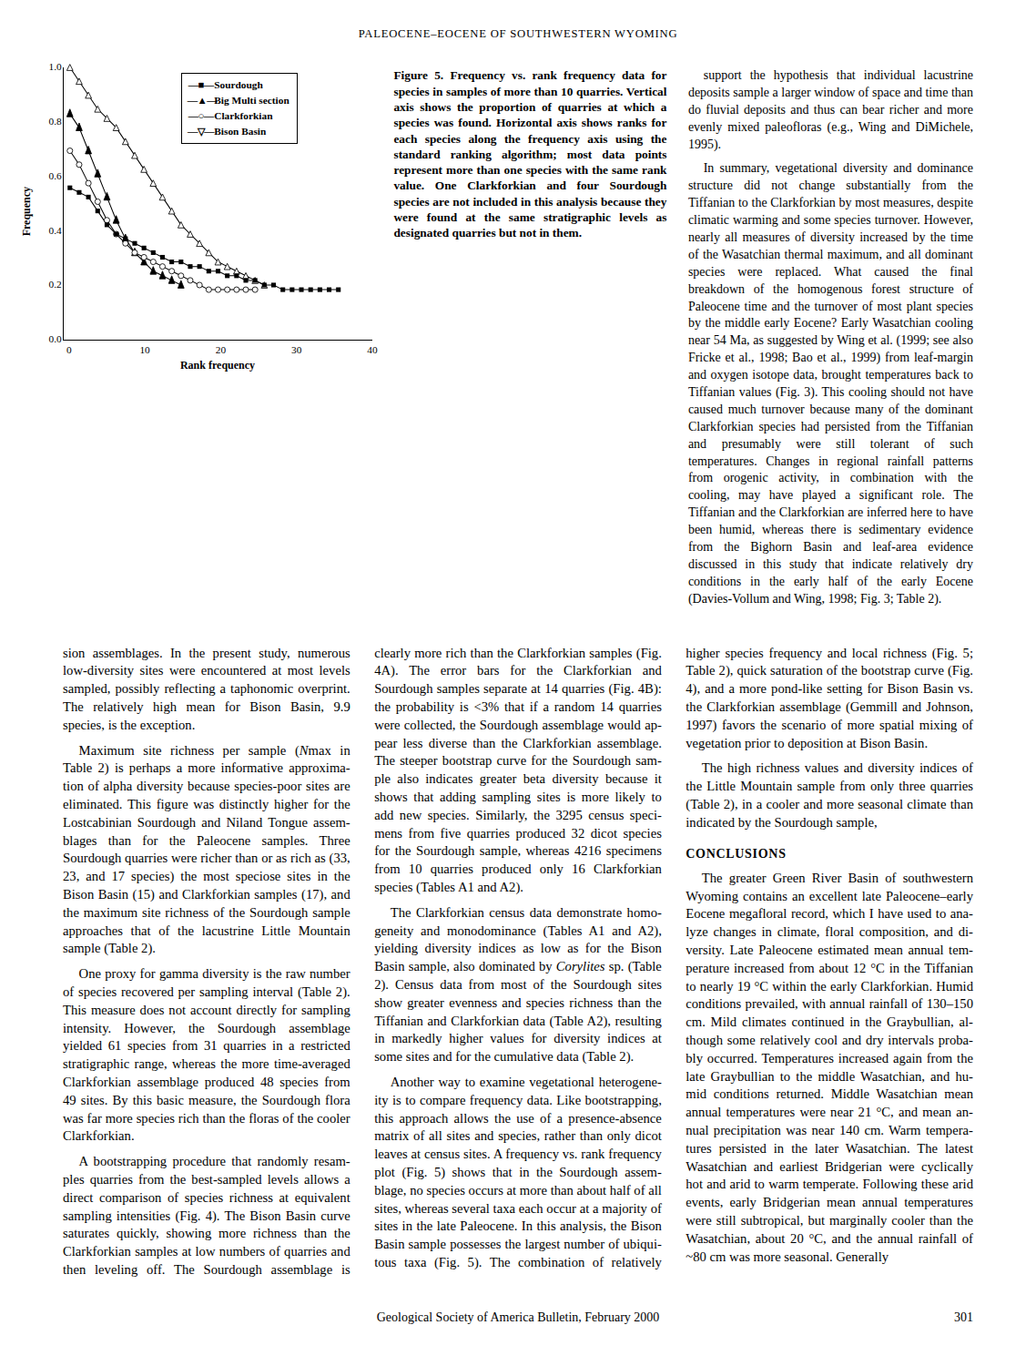PALEOCENE–EOCENE OF SOUTHWESTERN WYOMING
Frequency
1.0 0.8 0.6 0.4 0.2 0.0
—■—Sourdough
—▲—Big Multi section
—○—Clarkforkian
—▽—Bison Basin
0 10 20 30 40
Rank frequency
Figure 5. Frequency vs. rank frequency data for species in samples of more than 10 quarries. Vertical axis shows the proportion of quarries at which a species was found. Horizontal axis shows ranks for each species along the frequency axis using the standard ranking algorithm; most data points represent more than one species with the same rank value. One Clarkforkian and four Sourdough species are not included in this analysis because they were found at the same stratigraphic levels as designated quarries but not in them.
support the hypothesis that individual lacustrine deposits sample a larger window of space and time than do fluvial deposits and thus can bear richer and more evenly mixed paleofloras (e.g., Wing and DiMichele, 1995).
In summary, vegetational diversity and dominance structure did not change substantially from the Tiffanian to the Clarkforkian by most measures, despite climatic warming and some species turnover. However, nearly all measures of diversity increased by the time of the Wasatchian thermal maximum, and all dominant species were replaced. What caused the final breakdown of the homogenous forest structure of Paleocene time and the turnover of most plant species by the middle early Eocene? Early Wasatchian cooling near 54 Ma, as suggested by Wing et al. (1999; see also Fricke et al., 1998; Bao et al., 1999) from leaf-margin and oxygen isotope data, brought temperatures back to Tiffanian values (Fig. 3). This cooling should not have caused much turnover because many of the dominant Clarkforkian species had persisted from the Tiffanian and presumably were still tolerant of such temperatures. Changes in regional rainfall patterns from orogenic activity, in combination with the cooling, may have played a significant role. The Tiffanian and the Clarkforkian are inferred here to have been humid, whereas there is sedimentary evidence from the Bighorn Basin and leaf-area evidence discussed in this study that indicate relatively dry conditions in the early half of the early Eocene (Davies-Vollum and Wing, 1998; Fig. 3; Table 2).
sion assemblages. In the present study, numerous low-diversity sites were encountered at most levels sampled, possibly reflecting a taphonomic overprint. The relatively high mean for Bison Basin, 9.9 species, is the exception.
Maximum site richness per sample (Nmax in Table 2) is perhaps a more informative approximation of alpha diversity because species-poor sites are eliminated. This figure was distinctly higher for the Lostcabinian Sourdough and Niland Tongue assemblages than for the Paleocene samples. Three Sourdough quarries were richer than or as rich as (33, 23, and 17 species) the most speciose sites in the Bison Basin (15) and Clarkforkian samples (17), and the maximum site richness of the Sourdough sample approaches that of the lacustrine Little Mountain sample (Table 2).
One proxy for gamma diversity is the raw number of species recovered per sampling interval (Table 2). This measure does not account directly for sampling intensity. However, the Sourdough assemblage yielded 61 species from 31 quarries in a restricted stratigraphic range, whereas the more time-averaged Clarkforkian assemblage produced 48 species from 49 sites. By this basic measure, the Sourdough flora was far more species rich than the floras of the cooler Clarkforkian.
A bootstrapping procedure that randomly resamples quarries from the best-sampled levels allows a direct comparison of species richness at equivalent sampling intensities (Fig. 4). The Bison Basin curve saturates quickly, showing more richness than the Clarkforkian samples at low numbers of quarries and then leveling off. The Sourdough assemblage is clearly more rich than the Clarkforkian samples (Fig. 4A). The error bars for the Clarkforkian and Sourdough samples separate at 14 quarries (Fig. 4B): the probability is <3% that if a random 14 quarries were collected, the Sourdough assemblage would appear less diverse than the Clarkforkian assemblage. The steeper bootstrap curve for the Sourdough sample also indicates greater beta diversity because it shows that adding sampling sites is more likely to add new species. Similarly, the 3295 census specimens from five quarries produced 32 dicot species for the Sourdough sample, whereas 4216 specimens from 10 quarries produced only 16 Clarkforkian species (Tables A1 and A2).
The Clarkforkian census data demonstrate homogeneity and monodominance (Tables A1 and A2), yielding diversity indices as low as for the Bison Basin sample, also dominated by Corylites sp. (Table 2). Census data from most of the Sourdough sites show greater evenness and species richness than the Tiffanian and Clarkforkian data (Table A2), resulting in markedly higher values for diversity indices at some sites and for the cumulative data (Table 2).
Another way to examine vegetational heterogeneity is to compare frequency data. Like bootstrapping, this approach allows the use of a presence-absence matrix of all sites and species, rather than only dicot leaves at census sites. A frequency vs. rank frequency plot (Fig. 5) shows that in the Sourdough assemblage, no species occurs at more than about half of all sites, whereas several taxa each occur at a majority of sites in the late Paleocene. In this analysis, the Bison Basin sample possesses the largest number of ubiquitous taxa (Fig. 5). The combination of relatively higher species frequency and local richness (Fig. 5; Table 2), quick saturation of the bootstrap curve (Fig. 4), and a more pond-like setting for Bison Basin vs. the Clarkforkian assemblage (Gemmill and Johnson, 1997) favors the scenario of more spatial mixing of vegetation prior to deposition at Bison Basin.
The high richness values and diversity indices of the Little Mountain sample from only three quarries (Table 2), in a cooler and more seasonal climate than indicated by the Sourdough sample,
CONCLUSIONS
The greater Green River Basin of southwestern Wyoming contains an excellent late Paleocene–early Eocene megafloral record, which I have used to analyze changes in climate, floral composition, and diversity. Late Paleocene estimated mean annual temperature increased from about 12 °C in the Tiffanian to nearly 19 °C within the early Clarkforkian. Humid conditions prevailed, with annual rainfall of 130–150 cm. Mild climates continued in the Graybullian, although some relatively cool and dry intervals probably occurred. Temperatures increased again from the late Graybullian to the middle Wasatchian, and humid conditions returned. Middle Wasatchian mean annual temperatures were near 21 °C, and mean annual precipitation was near 140 cm. Warm temperatures persisted in the later Wasatchian. The latest Wasatchian and earliest Bridgerian were cyclically hot and arid to warm temperate. Following these arid events, early Bridgerian mean annual temperatures were still subtropical, but marginally cooler than the Wasatchian, about 20 °C, and the annual rainfall of ~80 cm was more seasonal. Generally
Geological Society of America Bulletin, February 2000 301